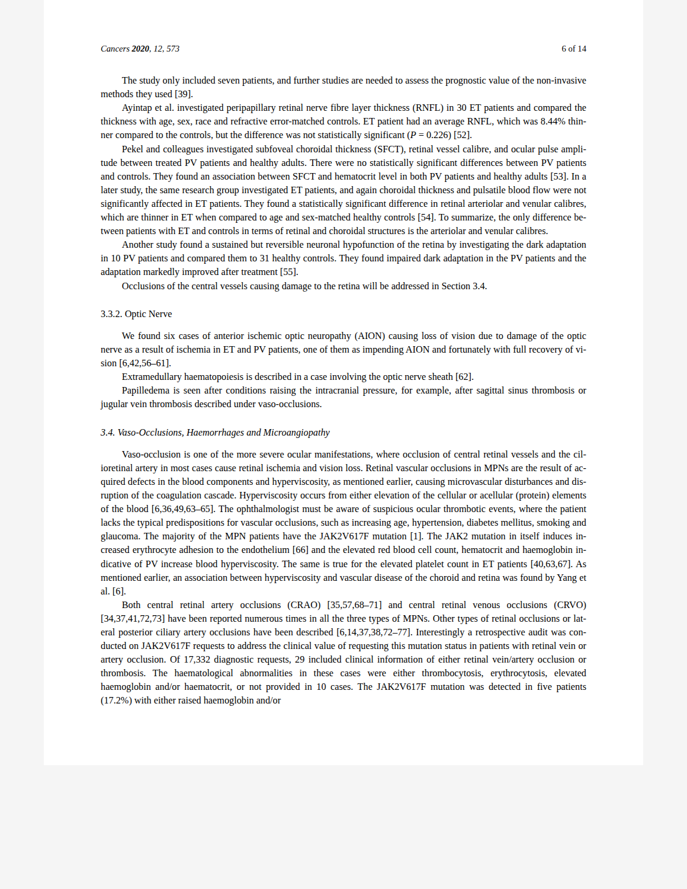Cancers 2020, 12, 573 6 of 14
The study only included seven patients, and further studies are needed to assess the prognostic value of the non-invasive methods they used [39].
Ayintap et al. investigated peripapillary retinal nerve fibre layer thickness (RNFL) in 30 ET patients and compared the thickness with age, sex, race and refractive error-matched controls. ET patient had an average RNFL, which was 8.44% thinner compared to the controls, but the difference was not statistically significant (P = 0.226) [52].
Pekel and colleagues investigated subfoveal choroidal thickness (SFCT), retinal vessel calibre, and ocular pulse amplitude between treated PV patients and healthy adults. There were no statistically significant differences between PV patients and controls. They found an association between SFCT and hematocrit level in both PV patients and healthy adults [53]. In a later study, the same research group investigated ET patients, and again choroidal thickness and pulsatile blood flow were not significantly affected in ET patients. They found a statistically significant difference in retinal arteriolar and venular calibres, which are thinner in ET when compared to age and sex-matched healthy controls [54]. To summarize, the only difference between patients with ET and controls in terms of retinal and choroidal structures is the arteriolar and venular calibres.
Another study found a sustained but reversible neuronal hypofunction of the retina by investigating the dark adaptation in 10 PV patients and compared them to 31 healthy controls. They found impaired dark adaptation in the PV patients and the adaptation markedly improved after treatment [55].
Occlusions of the central vessels causing damage to the retina will be addressed in Section 3.4.
3.3.2. Optic Nerve
We found six cases of anterior ischemic optic neuropathy (AION) causing loss of vision due to damage of the optic nerve as a result of ischemia in ET and PV patients, one of them as impending AION and fortunately with full recovery of vision [6,42,56–61].
Extramedullary haematopoiesis is described in a case involving the optic nerve sheath [62].
Papilledema is seen after conditions raising the intracranial pressure, for example, after sagittal sinus thrombosis or jugular vein thrombosis described under vaso-occlusions.
3.4. Vaso-Occlusions, Haemorrhages and Microangiopathy
Vaso-occlusion is one of the more severe ocular manifestations, where occlusion of central retinal vessels and the cilioretinal artery in most cases cause retinal ischemia and vision loss. Retinal vascular occlusions in MPNs are the result of acquired defects in the blood components and hyperviscosity, as mentioned earlier, causing microvascular disturbances and disruption of the coagulation cascade. Hyperviscosity occurs from either elevation of the cellular or acellular (protein) elements of the blood [6,36,49,63–65]. The ophthalmologist must be aware of suspicious ocular thrombotic events, where the patient lacks the typical predispositions for vascular occlusions, such as increasing age, hypertension, diabetes mellitus, smoking and glaucoma. The majority of the MPN patients have the JAK2V617F mutation [1]. The JAK2 mutation in itself induces increased erythrocyte adhesion to the endothelium [66] and the elevated red blood cell count, hematocrit and haemoglobin indicative of PV increase blood hyperviscosity. The same is true for the elevated platelet count in ET patients [40,63,67]. As mentioned earlier, an association between hyperviscosity and vascular disease of the choroid and retina was found by Yang et al. [6].
Both central retinal artery occlusions (CRAO) [35,57,68–71] and central retinal venous occlusions (CRVO) [34,37,41,72,73] have been reported numerous times in all the three types of MPNs. Other types of retinal occlusions or lateral posterior ciliary artery occlusions have been described [6,14,37,38,72–77]. Interestingly a retrospective audit was conducted on JAK2V617F requests to address the clinical value of requesting this mutation status in patients with retinal vein or artery occlusion. Of 17,332 diagnostic requests, 29 included clinical information of either retinal vein/artery occlusion or thrombosis. The haematological abnormalities in these cases were either thrombocytosis, erythrocytosis, elevated haemoglobin and/or haematocrit, or not provided in 10 cases. The JAK2V617F mutation was detected in five patients (17.2%) with either raised haemoglobin and/or